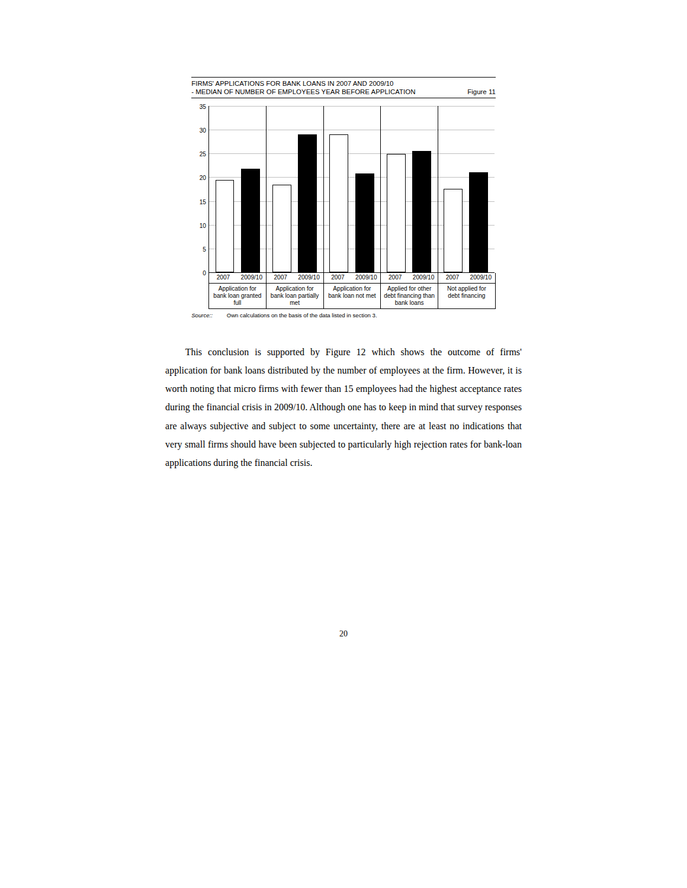FIRMS' APPLICATIONS FOR BANK LOANS IN 2007 AND 2009/10
- MEDIAN OF NUMBER OF EMPLOYEES YEAR BEFORE APPLICATION Figure 11
35
30
25
20
15
10
5
0
| 2007 | 2009/10 | 2007 | 2009/10 | 2007 | 2009/10 | 2007 | 2009/10 | 2007 | 2009/10 |
| Application for bank loan granted full | Application for bank loan partially met | Application for bank loan not met | Applied for other debt financing than bank loans | Not applied for debt financing |
Source:: Own calculations on the basis of the data listed in section 3.
This conclusion is supported by Figure 12 which shows the outcome of firms' application for bank loans distributed by the number of employees at the firm. However, it is worth noting that micro firms with fewer than 15 employees had the highest acceptance rates during the financial crisis in 2009/10. Although one has to keep in mind that survey responses are always subjective and subject to some uncertainty, there are at least no indications that very small firms should have been subjected to particularly high rejection rates for bank-loan applications during the financial crisis.
20